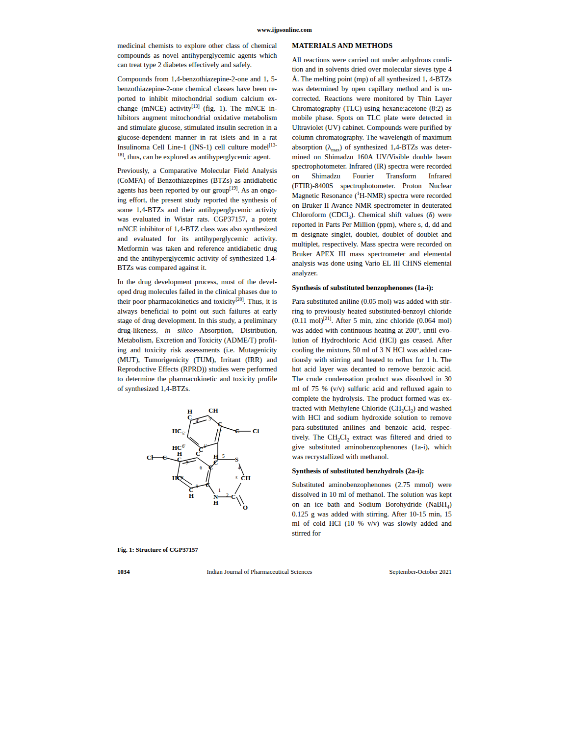www.ijpsonline.com
medicinal chemists to explore other class of chemical compounds as novel antihyperglycemic agents which can treat type 2 diabetes effectively and safely.
Compounds from 1,4-benzothiazepine-2-one and 1, 5-benzothiazepine-2-one chemical classes have been reported to inhibit mitochondrial sodium calcium exchange (mNCE) activity[13] (fig. 1). The mNCE inhibitors augment mitochondrial oxidative metabolism and stimulate glucose, stimulated insulin secretion in a glucose-dependent manner in rat islets and in a rat Insulinoma Cell Line-1 (INS-1) cell culture model[13-18], thus, can be explored as antihyperglycemic agent.
Previously, a Comparative Molecular Field Analysis (CoMFA) of Benzothiazepines (BTZs) as antidiabetic agents has been reported by our group[19]. As an ongoing effort, the present study reported the synthesis of some 1,4-BTZs and their antihyperglycemic activity was evaluated in Wistar rats. CGP37157, a potent mNCE inhibitor of 1,4-BTZ class was also synthesized and evaluated for its antihyperglycemic activity. Metformin was taken and reference antidiabetic drug and the antihyperglycemic activity of synthesized 1,4-BTZs was compared against it.
In the drug development process, most of the developed drug molecules failed in the clinical phases due to their poor pharmacokinetics and toxicity[20]. Thus, it is always beneficial to point out such failures at early stage of drug development. In this study, a preliminary drug-likeness, in silico Absorption, Distribution, Metabolism, Excretion and Toxicity (ADME/T) profiling and toxicity risk assessments (i.e. Mutagenicity (MUT), Tumorigenicity (TUM), Irritant (IRR) and Reproductive Effects (RPRD)) studies were performed to determine the pharmacokinetic and toxicity profile of synthesized 1,4-BTZs.
H C CH HC HC C C Cl C H C S CH C N H O Cl C H C C C C C H HC 4' 3' 2' 1' 5' 6' 5 4 3 2 1 7 8 9 6
Fig. 1: Structure of CGP37157
Materials and Methods
All reactions were carried out under anhydrous condition and in solvents dried over molecular sieves type 4 Å. The melting point (mp) of all synthesized 1, 4-BTZs was determined by open capillary method and is uncorrected. Reactions were monitored by Thin Layer Chromatography (TLC) using hexane:acetone (8:2) as mobile phase. Spots on TLC plate were detected in Ultraviolet (UV) cabinet. Compounds were purified by column chromatography. The wavelength of maximum absorption (λmax) of synthesized 1,4-BTZs was determined on Shimadzu 160A UV/Visible double beam spectrophotometer. Infrared (IR) spectra were recorded on Shimadzu Fourier Transform Infrared (FTIR)-8400S spectrophotometer. Proton Nuclear Magnetic Resonance (1H-NMR) spectra were recorded on Bruker II Avance NMR spectrometer in deuterated Chloroform (CDCl3). Chemical shift values (δ) were reported in Parts Per Million (ppm), where s, d, dd and m designate singlet, doublet, doublet of doublet and multiplet, respectively. Mass spectra were recorded on Bruker APEX III mass spectrometer and elemental analysis was done using Vario EL III CHNS elemental analyzer.
Synthesis of substituted benzophenones (1a-i):
Para substituted aniline (0.05 mol) was added with stirring to previously heated substituted-benzoyl chloride (0.11 mol)[21]. After 5 min, zinc chloride (0.064 mol) was added with continuous heating at 200°, until evolution of Hydrochloric Acid (HCl) gas ceased. After cooling the mixture, 50 ml of 3 N HCl was added cautiously with stirring and heated to reflux for 1 h. The hot acid layer was decanted to remove benzoic acid. The crude condensation product was dissolved in 30 ml of 75 % (v/v) sulfuric acid and refluxed again to complete the hydrolysis. The product formed was extracted with Methylene Chloride (CH2Cl2) and washed with HCl and sodium hydroxide solution to remove para-substituted anilines and benzoic acid, respectively. The CH2Cl2 extract was filtered and dried to give substituted aminobenzophenones (1a-i), which was recrystallized with methanol.
Synthesis of substituted benzhydrols (2a-i):
Substituted aminobenzophenones (2.75 mmol) were dissolved in 10 ml of methanol. The solution was kept on an ice bath and Sodium Borohydride (NaBH4) 0.125 g was added with stirring. After 10-15 min, 15 ml of cold HCl (10 % v/v) was slowly added and stirred for
1034
Indian Journal of Pharmaceutical Sciences
September-October 2021